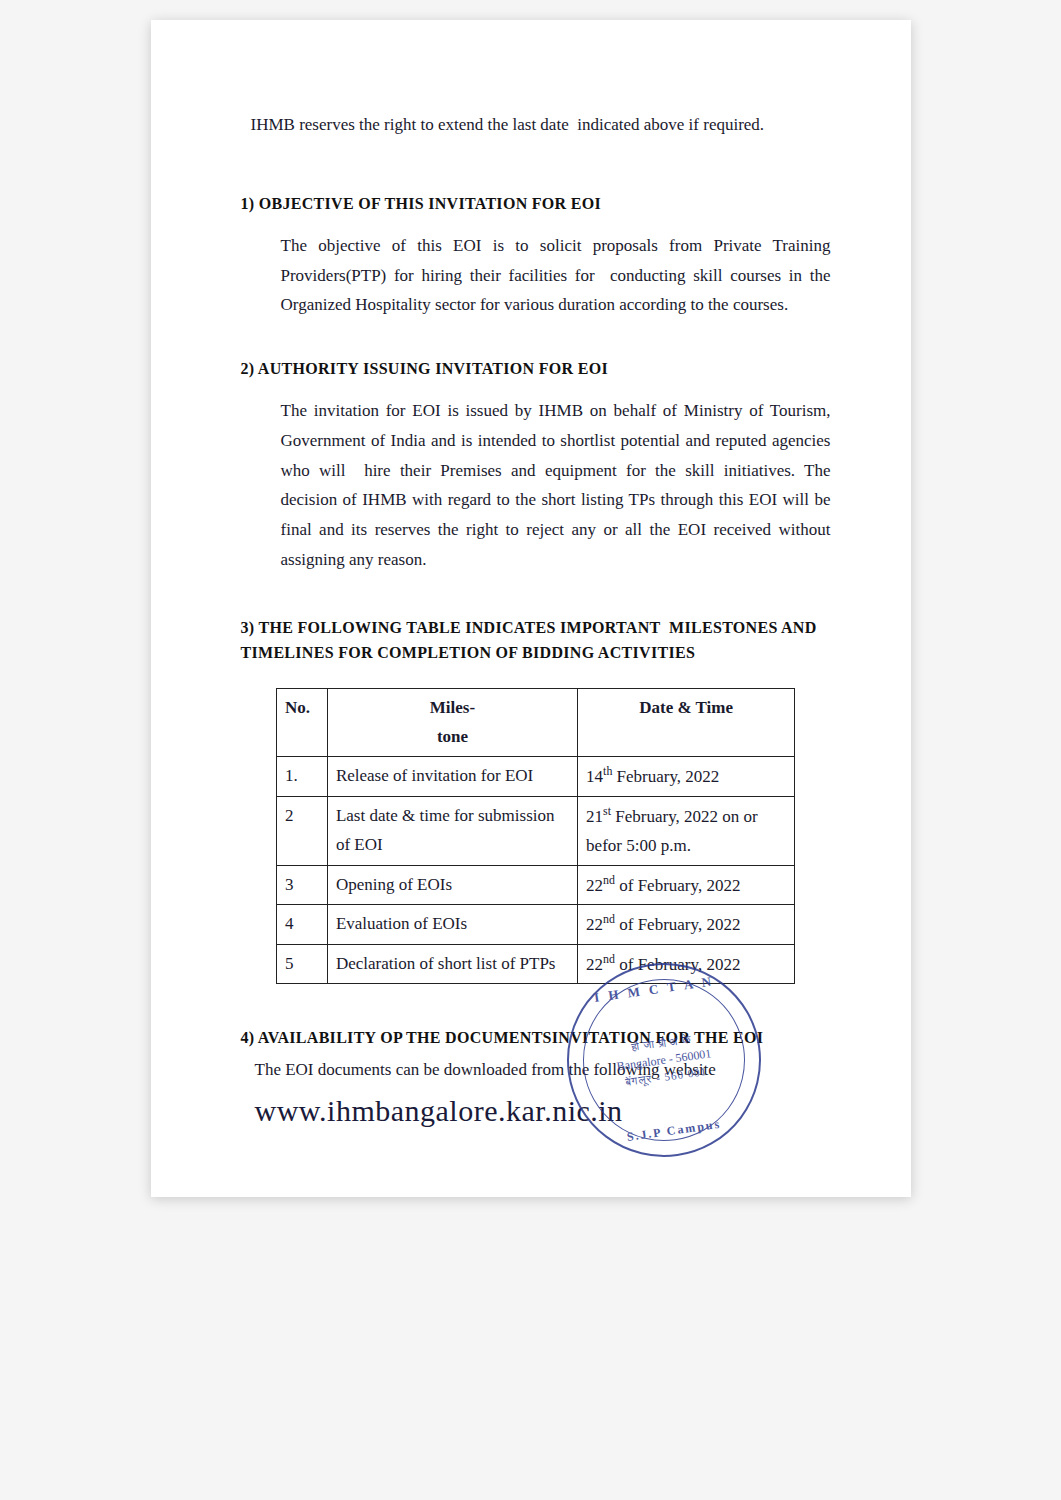IHMB reserves the right to extend the last date indicated above if required.
1) OBJECTIVE OF THIS INVITATION FOR EOI
The objective of this EOI is to solicit proposals from Private Training Providers(PTP) for hiring their facilities for conducting skill courses in the Organized Hospitality sector for various duration according to the courses.
2) AUTHORITY ISSUING INVITATION FOR EOI
The invitation for EOI is issued by IHMB on behalf of Ministry of Tourism, Government of India and is intended to shortlist potential and reputed agencies who will hire their Premises and equipment for the skill initiatives. The decision of IHMB with regard to the short listing TPs through this EOI will be final and its reserves the right to reject any or all the EOI received without assigning any reason.
3) THE FOLLOWING TABLE INDICATES IMPORTANT MILESTONES AND TIMELINES FOR COMPLETION OF BIDDING ACTIVITIES
| No. | Miles- tone | Date & Time |
| --- | --- | --- |
| 1. | Release of invitation for EOI | 14 th February, 2022 |
| 2 | Last date & time for submission of EOI | 21 st February, 2022 on or befor 5:00 p.m. |
| 3 | Opening of EOIs | 22 nd of February, 2022 |
| 4 | Evaluation of EOIs | 22 nd of February, 2022 |
| 5 | Declaration of short list of PTPs | 22 nd of February, 2022 |
4) AVAILABILITY OP THE DOCUMENTSINVITATION FOR THE EOI
The EOI documents can be downloaded from the following website
www.ihmbangalore.kar.nic.in
I H M C T A N
हो जा प्रौ अ के
Bangalore - 560001
बेंगलूर - 560 001
S.J.P Campus